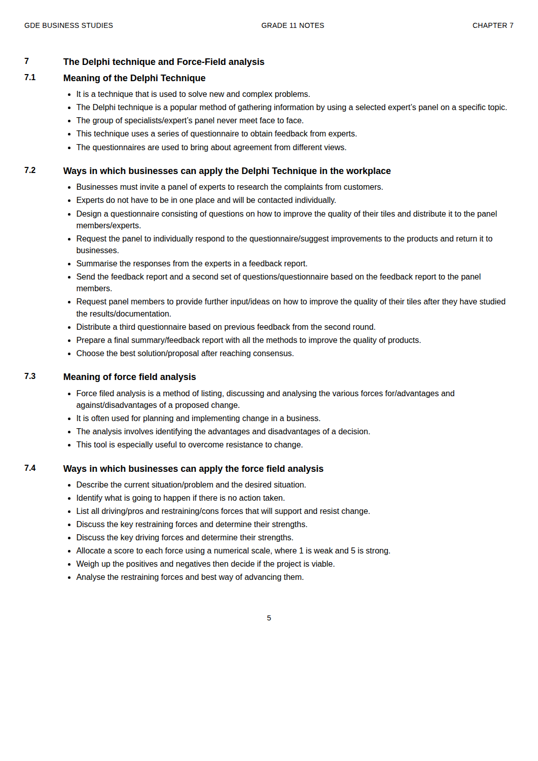GDE BUSINESS STUDIES GRADE 11 NOTES CHAPTER 7
7
The Delphi technique and Force-Field analysis
7.1
Meaning of the Delphi Technique
It is a technique that is used to solve new and complex problems.
The Delphi technique is a popular method of gathering information by using a selected expert’s panel on a specific topic.
The group of specialists/expert’s panel never meet face to face.
This technique uses a series of questionnaire to obtain feedback from experts.
The questionnaires are used to bring about agreement from different views.
7.2
Ways in which businesses can apply the Delphi Technique in the workplace
Businesses must invite a panel of experts to research the complaints from customers.
Experts do not have to be in one place and will be contacted individually.
Design a questionnaire consisting of questions on how to improve the quality of their tiles and distribute it to the panel members/experts.
Request the panel to individually respond to the questionnaire/suggest improvements to the products and return it to businesses.
Summarise the responses from the experts in a feedback report.
Send the feedback report and a second set of questions/questionnaire based on the feedback report to the panel members.
Request panel members to provide further input/ideas on how to improve the quality of their tiles after they have studied the results/documentation.
Distribute a third questionnaire based on previous feedback from the second round.
Prepare a final summary/feedback report with all the methods to improve the quality of products.
Choose the best solution/proposal after reaching consensus.
7.3
Meaning of force field analysis
Force filed analysis is a method of listing, discussing and analysing the various forces for/advantages and against/disadvantages of a proposed change.
It is often used for planning and implementing change in a business.
The analysis involves identifying the advantages and disadvantages of a decision.
This tool is especially useful to overcome resistance to change.
7.4
Ways in which businesses can apply the force field analysis
Describe the current situation/problem and the desired situation.
Identify what is going to happen if there is no action taken.
List all driving/pros and restraining/cons forces that will support and resist change.
Discuss the key restraining forces and determine their strengths.
Discuss the key driving forces and determine their strengths.
Allocate a score to each force using a numerical scale, where 1 is weak and 5 is strong.
Weigh up the positives and negatives then decide if the project is viable.
Analyse the restraining forces and best way of advancing them.
5